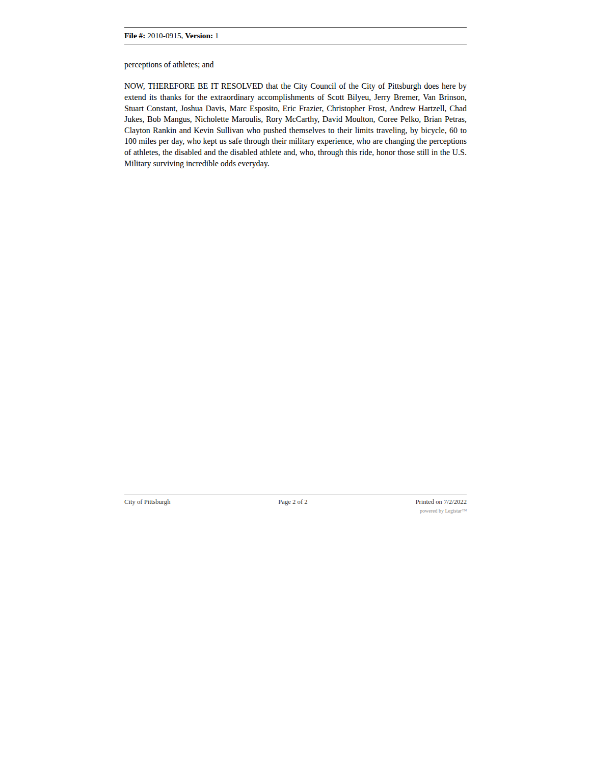File #: 2010-0915, Version: 1
perceptions of athletes; and
NOW, THEREFORE BE IT RESOLVED that the City Council of the City of Pittsburgh does here by extend its thanks for the extraordinary accomplishments of Scott Bilyeu, Jerry Bremer, Van Brinson, Stuart Constant, Joshua Davis, Marc Esposito, Eric Frazier, Christopher Frost, Andrew Hartzell, Chad Jukes, Bob Mangus, Nicholette Maroulis, Rory McCarthy, David Moulton, Coree Pelko, Brian Petras, Clayton Rankin and Kevin Sullivan who pushed themselves to their limits traveling, by bicycle, 60 to 100 miles per day, who kept us safe through their military experience, who are changing the perceptions of athletes, the disabled and the disabled athlete and, who, through this ride, honor those still in the U.S. Military surviving incredible odds everyday.
City of Pittsburgh
Page 2 of 2
Printed on 7/2/2022
powered by Legistar™